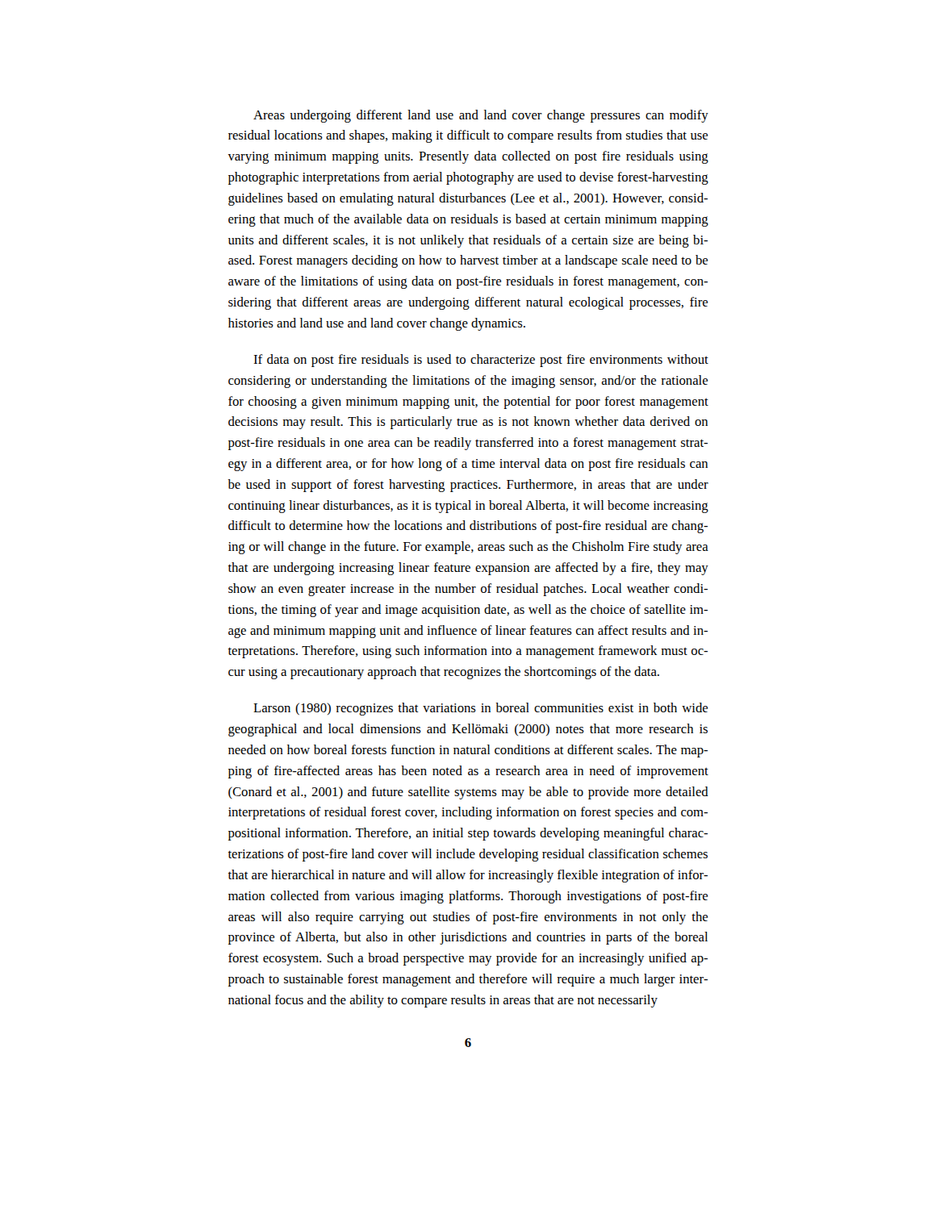Areas undergoing different land use and land cover change pressures can modify residual locations and shapes, making it difficult to compare results from studies that use varying minimum mapping units. Presently data collected on post fire residuals using photographic interpretations from aerial photography are used to devise forest-harvesting guidelines based on emulating natural disturbances (Lee et al., 2001). However, considering that much of the available data on residuals is based at certain minimum mapping units and different scales, it is not unlikely that residuals of a certain size are being biased. Forest managers deciding on how to harvest timber at a landscape scale need to be aware of the limitations of using data on post-fire residuals in forest management, considering that different areas are undergoing different natural ecological processes, fire histories and land use and land cover change dynamics.
If data on post fire residuals is used to characterize post fire environments without considering or understanding the limitations of the imaging sensor, and/or the rationale for choosing a given minimum mapping unit, the potential for poor forest management decisions may result. This is particularly true as is not known whether data derived on post-fire residuals in one area can be readily transferred into a forest management strategy in a different area, or for how long of a time interval data on post fire residuals can be used in support of forest harvesting practices. Furthermore, in areas that are under continuing linear disturbances, as it is typical in boreal Alberta, it will become increasing difficult to determine how the locations and distributions of post-fire residual are changing or will change in the future. For example, areas such as the Chisholm Fire study area that are undergoing increasing linear feature expansion are affected by a fire, they may show an even greater increase in the number of residual patches. Local weather conditions, the timing of year and image acquisition date, as well as the choice of satellite image and minimum mapping unit and influence of linear features can affect results and interpretations. Therefore, using such information into a management framework must occur using a precautionary approach that recognizes the shortcomings of the data.
Larson (1980) recognizes that variations in boreal communities exist in both wide geographical and local dimensions and Kellömaki (2000) notes that more research is needed on how boreal forests function in natural conditions at different scales. The mapping of fire-affected areas has been noted as a research area in need of improvement (Conard et al., 2001) and future satellite systems may be able to provide more detailed interpretations of residual forest cover, including information on forest species and compositional information. Therefore, an initial step towards developing meaningful characterizations of post-fire land cover will include developing residual classification schemes that are hierarchical in nature and will allow for increasingly flexible integration of information collected from various imaging platforms. Thorough investigations of post-fire areas will also require carrying out studies of post-fire environments in not only the province of Alberta, but also in other jurisdictions and countries in parts of the boreal forest ecosystem. Such a broad perspective may provide for an increasingly unified approach to sustainable forest management and therefore will require a much larger international focus and the ability to compare results in areas that are not necessarily
6